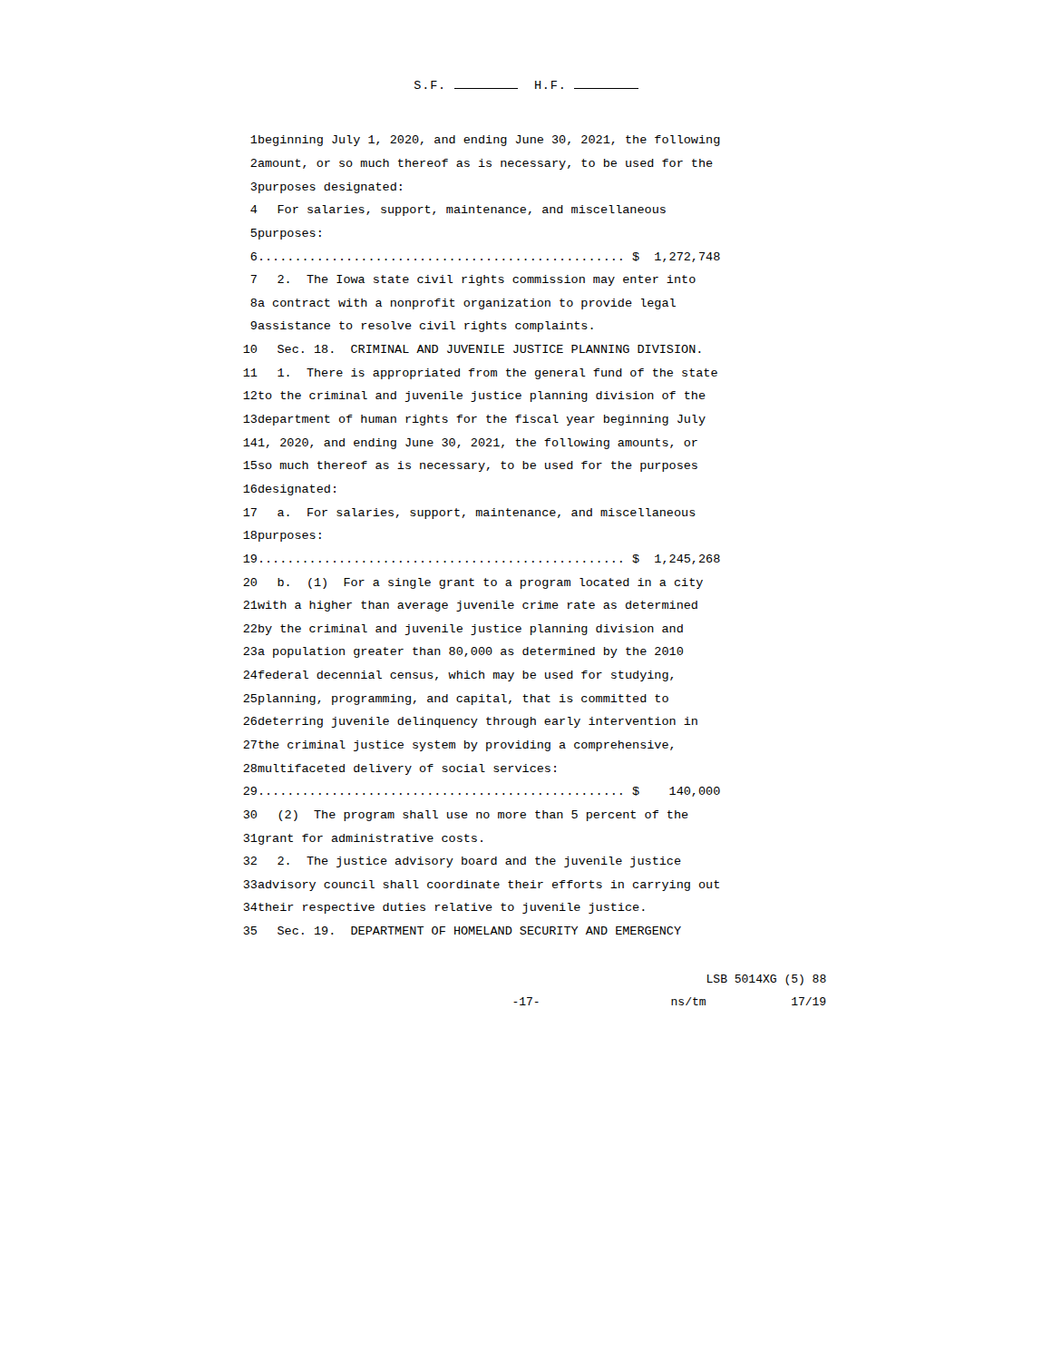S.F. H.F.
| 1 | beginning July 1, 2020, and ending June 30, 2021, the following |
| 2 | amount, or so much thereof as is necessary, to be used for the |
| 3 | purposes designated: |
| 4 | For salaries, support, maintenance, and miscellaneous |
| 5 | purposes: |
| 6 | .................................................. $ 1,272,748 |
| 7 | 2. The Iowa state civil rights commission may enter into |
| 8 | a contract with a nonprofit organization to provide legal |
| 9 | assistance to resolve civil rights complaints. |
| 10 | Sec. 18. CRIMINAL AND JUVENILE JUSTICE PLANNING DIVISION. |
| 11 | 1. There is appropriated from the general fund of the state |
| 12 | to the criminal and juvenile justice planning division of the |
| 13 | department of human rights for the fiscal year beginning July |
| 14 | 1, 2020, and ending June 30, 2021, the following amounts, or |
| 15 | so much thereof as is necessary, to be used for the purposes |
| 16 | designated: |
| 17 | a. For salaries, support, maintenance, and miscellaneous |
| 18 | purposes: |
| 19 | .................................................. $ 1,245,268 |
| 20 | b. (1) For a single grant to a program located in a city |
| 21 | with a higher than average juvenile crime rate as determined |
| 22 | by the criminal and juvenile justice planning division and |
| 23 | a population greater than 80,000 as determined by the 2010 |
| 24 | federal decennial census, which may be used for studying, |
| 25 | planning, programming, and capital, that is committed to |
| 26 | deterring juvenile delinquency through early intervention in |
| 27 | the criminal justice system by providing a comprehensive, |
| 28 | multifaceted delivery of social services: |
| 29 | .................................................. $ 140,000 |
| 30 | (2) The program shall use no more than 5 percent of the |
| 31 | grant for administrative costs. |
| 32 | 2. The justice advisory board and the juvenile justice |
| 33 | advisory council shall coordinate their efforts in carrying out |
| 34 | their respective duties relative to juvenile justice. |
| 35 | Sec. 19. DEPARTMENT OF HOMELAND SECURITY AND EMERGENCY |
-17-
LSB 5014XG (5) 88ns/tm 17/19